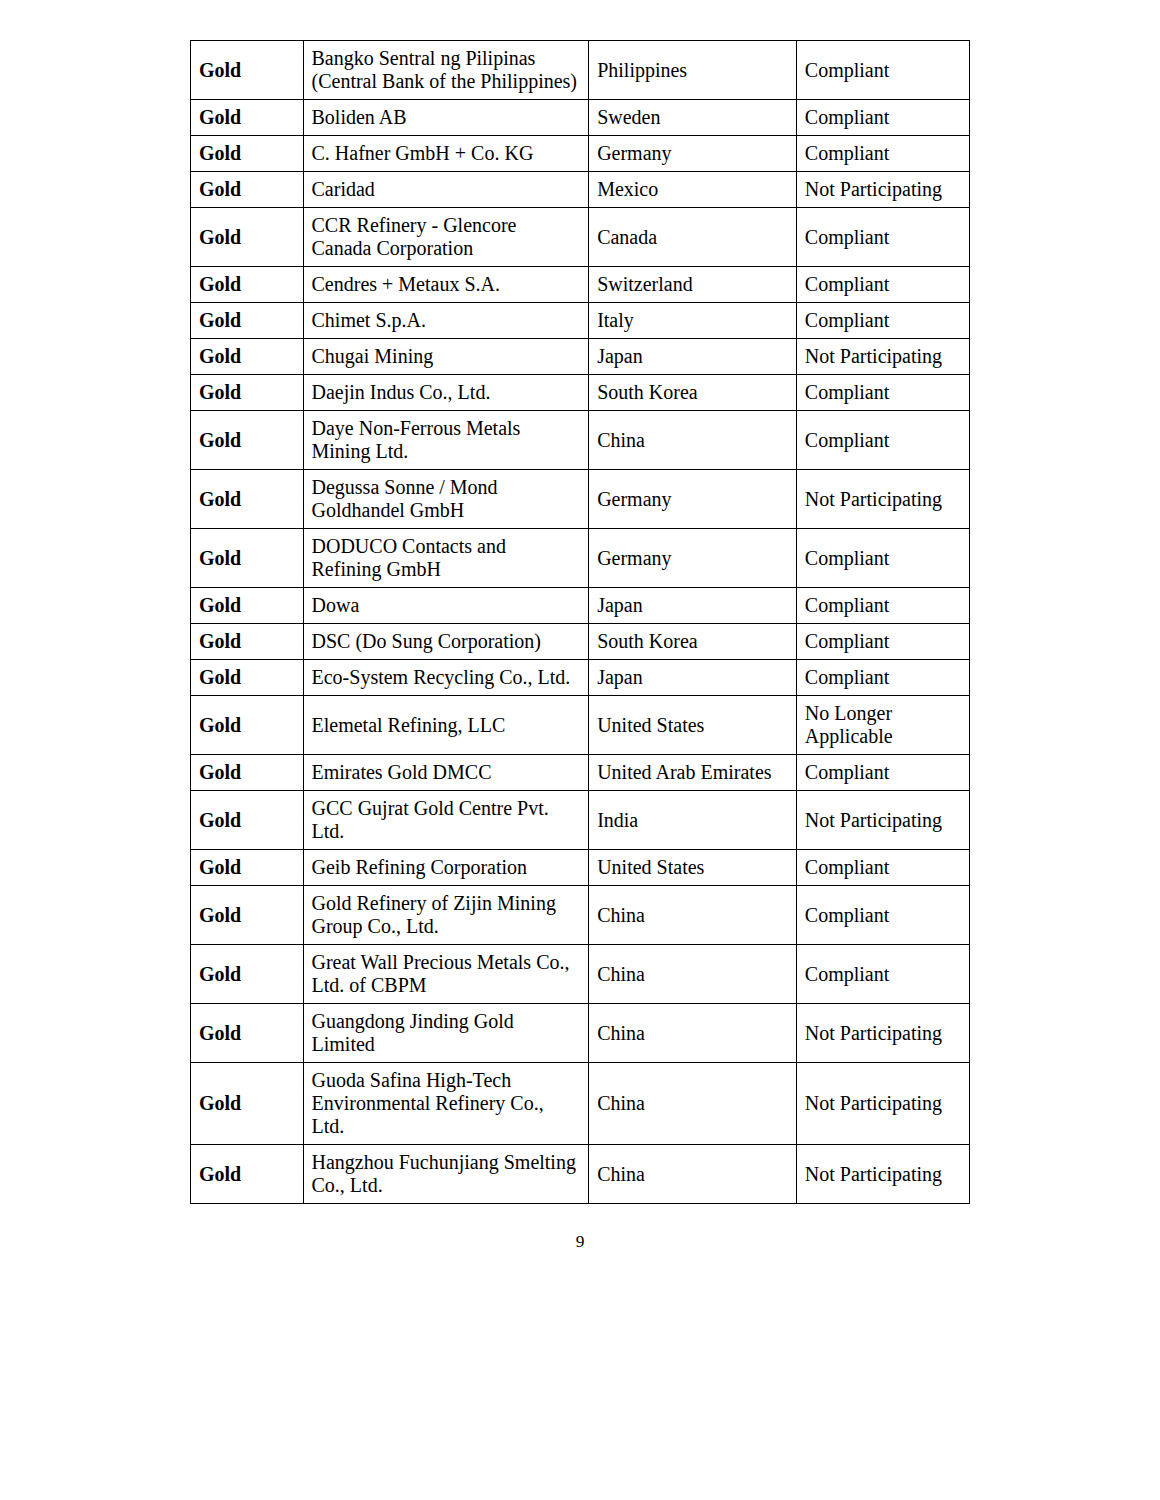| Gold | Bangko Sentral ng Pilipinas (Central Bank of the Philippines) | Philippines | Compliant |
| Gold | Boliden AB | Sweden | Compliant |
| Gold | C. Hafner GmbH + Co. KG | Germany | Compliant |
| Gold | Caridad | Mexico | Not Participating |
| Gold | CCR Refinery - Glencore Canada Corporation | Canada | Compliant |
| Gold | Cendres + Metaux S.A. | Switzerland | Compliant |
| Gold | Chimet S.p.A. | Italy | Compliant |
| Gold | Chugai Mining | Japan | Not Participating |
| Gold | Daejin Indus Co., Ltd. | South Korea | Compliant |
| Gold | Daye Non-Ferrous Metals Mining Ltd. | China | Compliant |
| Gold | Degussa Sonne / Mond Goldhandel GmbH | Germany | Not Participating |
| Gold | DODUCO Contacts and Refining GmbH | Germany | Compliant |
| Gold | Dowa | Japan | Compliant |
| Gold | DSC (Do Sung Corporation) | South Korea | Compliant |
| Gold | Eco-System Recycling Co., Ltd. | Japan | Compliant |
| Gold | Elemetal Refining, LLC | United States | No Longer Applicable |
| Gold | Emirates Gold DMCC | United Arab Emirates | Compliant |
| Gold | GCC Gujrat Gold Centre Pvt. Ltd. | India | Not Participating |
| Gold | Geib Refining Corporation | United States | Compliant |
| Gold | Gold Refinery of Zijin Mining Group Co., Ltd. | China | Compliant |
| Gold | Great Wall Precious Metals Co., Ltd. of CBPM | China | Compliant |
| Gold | Guangdong Jinding Gold Limited | China | Not Participating |
| Gold | Guoda Safina High-Tech Environmental Refinery Co., Ltd. | China | Not Participating |
| Gold | Hangzhou Fuchunjiang Smelting Co., Ltd. | China | Not Participating |
9